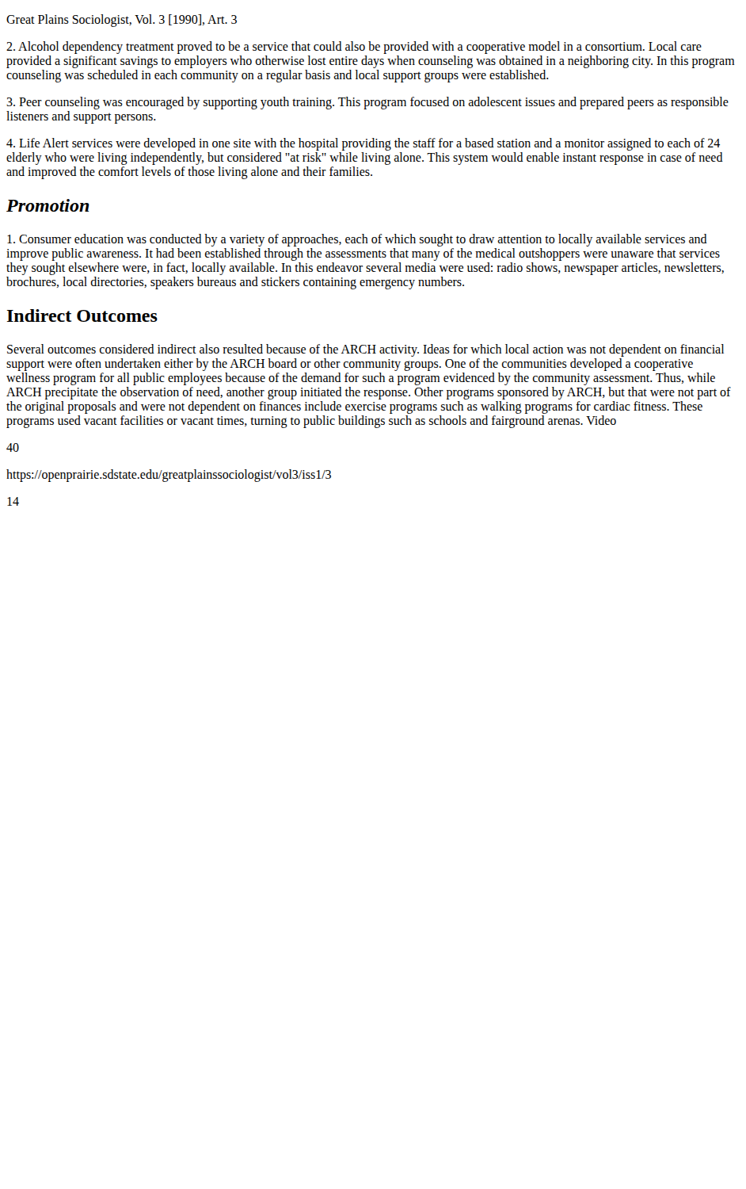Great Plains Sociologist, Vol. 3 [1990], Art. 3
2. Alcohol dependency treatment proved to be a service that could also be provided with a cooperative model in a consortium. Local care provided a significant savings to employers who otherwise lost entire days when counseling was obtained in a neighboring city. In this program counseling was scheduled in each community on a regular basis and local support groups were established.
3. Peer counseling was encouraged by supporting youth training. This program focused on adolescent issues and prepared peers as responsible listeners and support persons.
4. Life Alert services were developed in one site with the hospital providing the staff for a based station and a monitor assigned to each of 24 elderly who were living independently, but considered "at risk" while living alone. This system would enable instant response in case of need and improved the comfort levels of those living alone and their families.
Promotion
1. Consumer education was conducted by a variety of approaches, each of which sought to draw attention to locally available services and improve public awareness. It had been established through the assessments that many of the medical outshoppers were unaware that services they sought elsewhere were, in fact, locally available. In this endeavor several media were used: radio shows, newspaper articles, newsletters, brochures, local directories, speakers bureaus and stickers containing emergency numbers.
Indirect Outcomes
Several outcomes considered indirect also resulted because of the ARCH activity. Ideas for which local action was not dependent on financial support were often undertaken either by the ARCH board or other community groups. One of the communities developed a cooperative wellness program for all public employees because of the demand for such a program evidenced by the community assessment. Thus, while ARCH precipitate the observation of need, another group initiated the response. Other programs sponsored by ARCH, but that were not part of the original proposals and were not dependent on finances include exercise programs such as walking programs for cardiac fitness. These programs used vacant facilities or vacant times, turning to public buildings such as schools and fairground arenas. Video
40
https://openprairie.sdstate.edu/greatplainssociologist/vol3/iss1/3
14